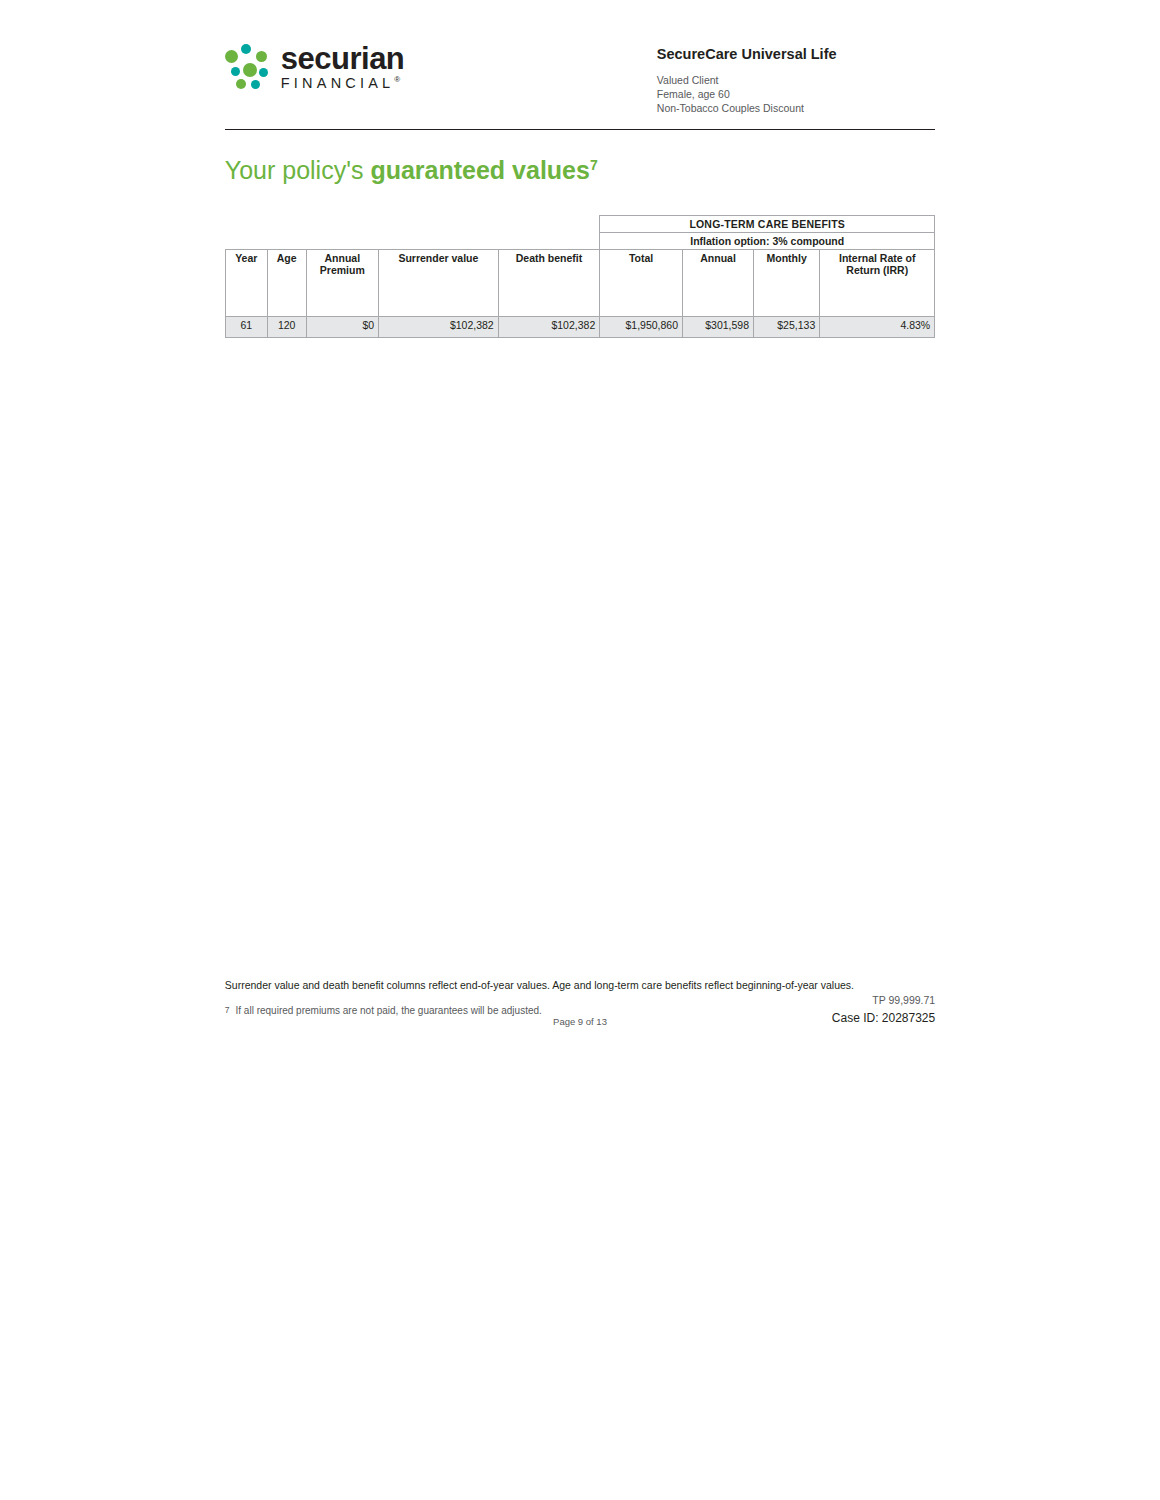securian
FINANCIAL®
SecureCare Universal Life
Valued Client
Female, age 60
Non-Tobacco Couples Discount
Your policy's guaranteed values7
| | LONG-TERM CARE BENEFITS |
| --- | --- |
| | Inflation option: 3% compound |
| Year | Age | Annual Premium | Surrender value | Death benefit | Total | Annual | Monthly | Internal Rate of Return (IRR) |
| 61 | 120 | $0 | $102,382 | $102,382 | $1,950,860 | $301,598 | $25,133 | 4.83% |
Surrender value and death benefit columns reflect end-of-year values. Age and long-term care benefits reflect beginning-of-year values.
7If all required premiums are not paid, the guarantees will be adjusted.
TP 99,999.71
Case ID: 20287325
Page 9 of 13